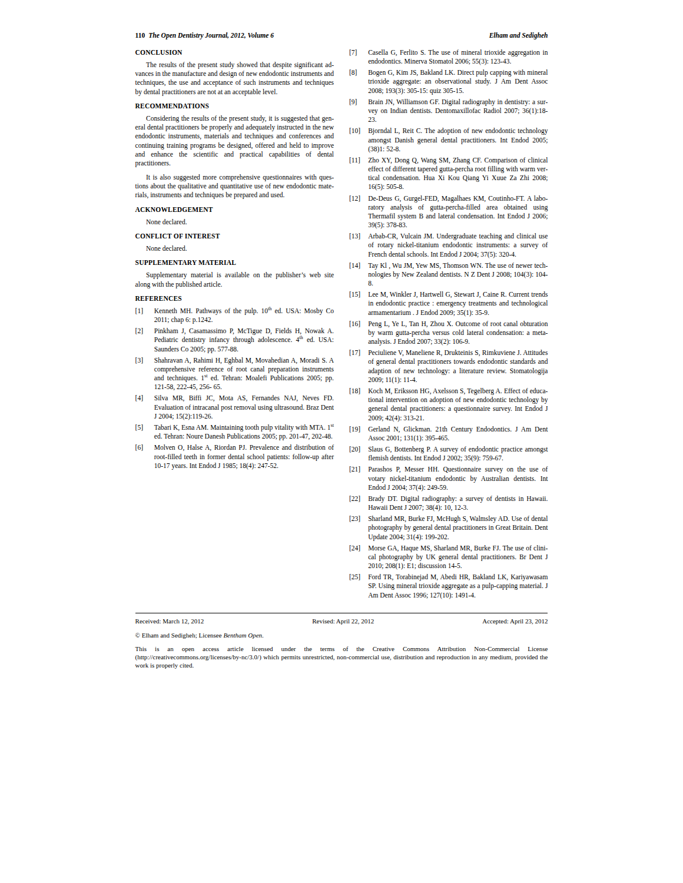110The Open Dentistry Journal, 2012, Volume 6
Elham and Sedigheh
CONCLUSION
The results of the present study showed that despite significant advances in the manufacture and design of new endodontic instruments and techniques, the use and acceptance of such instruments and techniques by dental practitioners are not at an acceptable level.
RECOMMENDATIONS
Considering the results of the present study, it is suggested that general dental practitioners be properly and adequately instructed in the new endodontic instruments, materials and techniques and conferences and continuing training programs be designed, offered and held to improve and enhance the scientific and practical capabilities of dental practitioners.
It is also suggested more comprehensive questionnaires with questions about the qualitative and quantitative use of new endodontic materials, instruments and techniques be prepared and used.
ACKNOWLEDGEMENT
None declared.
CONFLICT OF INTEREST
None declared.
SUPPLEMENTARY MATERIAL
Supplementary material is available on the publisher’s web site along with the published article.
REFERENCES
[1] Kenneth MH. Pathways of the pulp. 10th ed. USA: Mosby Co 2011; chap 6: p.1242.
[2] Pinkham J, Casamassimo P, McTigue D, Fields H, Nowak A. Pediatric dentistry infancy through adolescence. 4th ed. USA: Saunders Co 2005; pp. 577-88.
[3] Shahravan A, Rahimi H, Eghbal M, Movahedian A, Moradi S. A comprehensive reference of root canal preparation instruments and techniques. 1st ed. Tehran: Moalefi Publications 2005; pp. 121-58, 222-45, 256- 65.
[4] Silva MR, Biffi JC, Mota AS, Fernandes NAJ, Neves FD. Evaluation of intracanal post removal using ultrasound. Braz Dent J 2004; 15(2):119-26.
[5] Tabari K, Esna AM. Maintaining tooth pulp vitality with MTA. 1st ed. Tehran: Noure Danesh Publications 2005; pp. 201-47, 202-48.
[6] Molven O, Halse A, Riordan PJ. Prevalence and distribution of root-filled teeth in former dental school patients: follow-up after 10-17 years. Int Endod J 1985; 18(4): 247-52.
[7] Casella G, Ferlito S. The use of mineral trioxide aggregation in endodontics. Minerva Stomatol 2006; 55(3): 123-43.
[8] Bogen G, Kim JS, Bakland LK. Direct pulp capping with mineral trioxide aggregate: an observational study. J Am Dent Assoc 2008; 193(3): 305-15: quiz 305-15.
[9] Brain JN, Williamson GF. Digital radiography in dentistry: a survey on Indian dentists. Dentomaxillofac Radiol 2007; 36(1):18-23.
[10] Bjorndal L, Reit C. The adoption of new endodontic technology amongst Danish general dental practitioners. Int Endod 2005; (38)1: 52-8.
[11] Zho XY, Dong Q, Wang SM, Zhang CF. Comparison of clinical effect of different tapered gutta-percha root filling with warm vertical condensation. Hua Xi Kou Qiang Yi Xuue Za Zhi 2008; 16(5): 505-8.
[12] De-Deus G, Gurgel-FED, Magalhaes KM, Coutinho-FT. A laboratory analysis of gutta-percha-filled area obtained using Thermafil system B and lateral condensation. Int Endod J 2006; 39(5): 378-83.
[13] Arbab-CR, Vulcain JM. Undergraduate teaching and clinical use of rotary nickel-titanium endodontic instruments: a survey of French dental schools. Int Endod J 2004; 37(5): 320-4.
[14] Tay Kl , Wu JM, Yew MS, Thomson WN. The use of newer technologies by New Zealand dentists. N Z Dent J 2008; 104(3): 104-8.
[15] Lee M, Winkler J, Hartwell G, Stewart J, Caine R. Current trends in endodontic practice : emergency treatments and technological armamentarium . J Endod 2009; 35(1): 35-9.
[16] Peng L, Ye L, Tan H, Zhou X. Outcome of root canal obturation by warm gutta-percha versus cold lateral condensation: a meta-analysis. J Endod 2007; 33(2): 106-9.
[17] Peciuliene V, Maneliene R, Drukteinis S, Rimkuviene J. Attitudes of general dental practitioners towards endodontic standards and adaption of new technology: a literature review. Stomatologija 2009; 11(1): 11-4.
[18] Koch M, Eriksson HG, Axelsson S, Tegelberg A. Effect of educational intervention on adoption of new endodontic technology by general dental practitioners: a questionnaire survey. Int Endod J 2009; 42(4): 313-21.
[19] Gerland N, Glickman. 21th Century Endodontics. J Am Dent Assoc 2001; 131(1): 395-465.
[20] Slaus G, Bottenberg P. A survey of endodontic practice amongst flemish dentists. Int Endod J 2002; 35(9): 759-67.
[21] Parashos P, Messer HH. Questionnaire survey on the use of votary nickel-titanium endodontic by Australian dentists. Int Endod J 2004; 37(4): 249-59.
[22] Brady DT. Digital radiography: a survey of dentists in Hawaii. Hawaii Dent J 2007; 38(4): 10, 12-3.
[23] Sharland MR, Burke FJ, McHugh S, Walmsley AD. Use of dental photography by general dental practitioners in Great Britain. Dent Update 2004; 31(4): 199-202.
[24] Morse GA, Haque MS, Sharland MR, Burke FJ. The use of clinical photography by UK general dental practitioners. Br Dent J 2010; 208(1): E1; discussion 14-5.
[25] Ford TR, Torabinejad M, Abedi HR, Bakland LK, Kariyawasam SP. Using mineral trioxide aggregate as a pulp-capping material. J Am Dent Assoc 1996; 127(10): 1491-4.
Received: March 12, 2012
Revised: April 22, 2012
Accepted: April 23, 2012
© Elham and Sedigheh; Licensee Bentham Open.
This is an open access article licensed under the terms of the Creative Commons Attribution Non-Commercial License (http://creativecommons.org/licenses/by-nc/3.0/) which permits unrestricted, non-commercial use, distribution and reproduction in any medium, provided the work is properly cited.